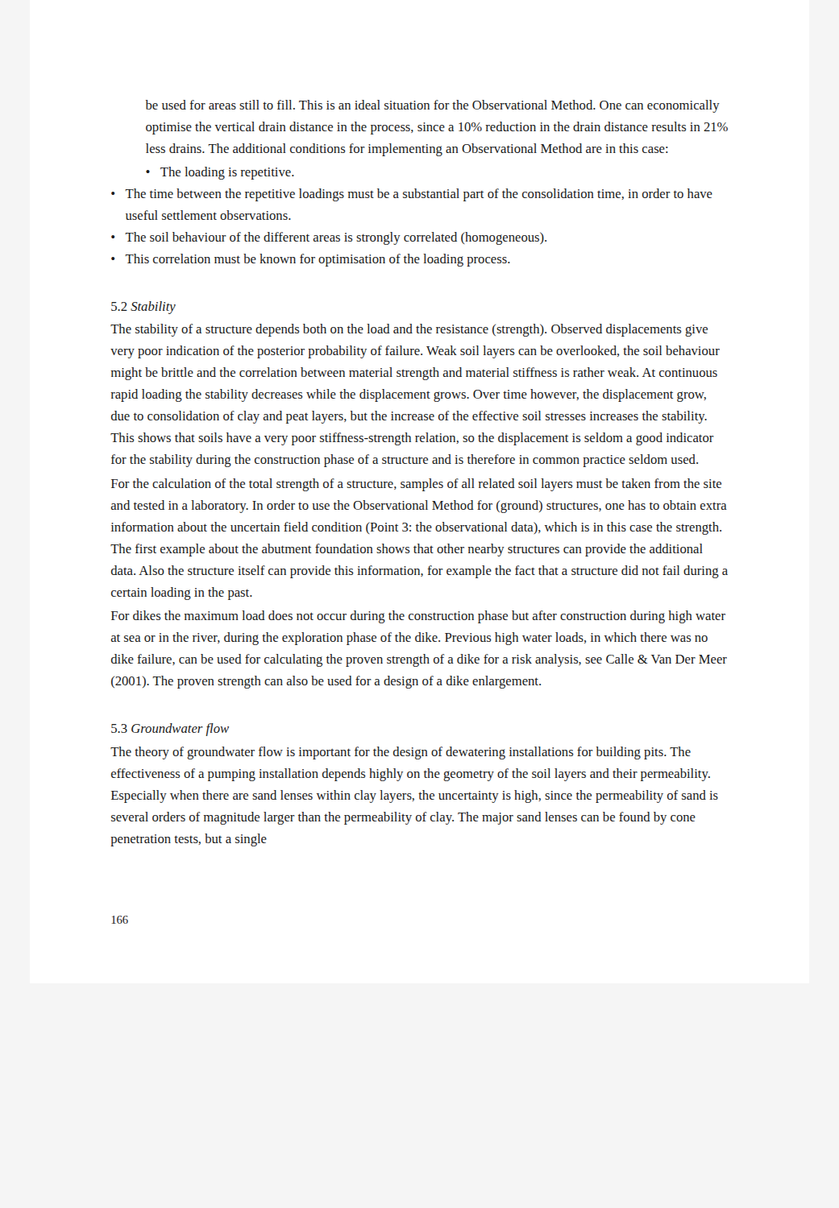be used for areas still to fill. This is an ideal situation for the Observational Method. One can economically optimise the vertical drain distance in the process, since a 10% reduction in the drain distance results in 21% less drains. The additional conditions for implementing an Observational Method are in this case:
The loading is repetitive.
The time between the repetitive loadings must be a substantial part of the consolidation time, in order to have useful settlement observations.
The soil behaviour of the different areas is strongly correlated (homogeneous).
This correlation must be known for optimisation of the loading process.
5.2 Stability
The stability of a structure depends both on the load and the resistance (strength). Observed displacements give very poor indication of the posterior probability of failure. Weak soil layers can be overlooked, the soil behaviour might be brittle and the correlation between material strength and material stiffness is rather weak. At continuous rapid loading the stability decreases while the displacement grows. Over time however, the displacement grow, due to consolidation of clay and peat layers, but the increase of the effective soil stresses increases the stability. This shows that soils have a very poor stiffness-strength relation, so the displacement is seldom a good indicator for the stability during the construction phase of a structure and is therefore in common practice seldom used.
For the calculation of the total strength of a structure, samples of all related soil layers must be taken from the site and tested in a laboratory. In order to use the Observational Method for (ground) structures, one has to obtain extra information about the uncertain field condition (Point 3: the observational data), which is in this case the strength. The first example about the abutment foundation shows that other nearby structures can provide the additional data. Also the structure itself can provide this information, for example the fact that a structure did not fail during a certain loading in the past.
For dikes the maximum load does not occur during the construction phase but after construction during high water at sea or in the river, during the exploration phase of the dike. Previous high water loads, in which there was no dike failure, can be used for calculating the proven strength of a dike for a risk analysis, see Calle & Van Der Meer (2001). The proven strength can also be used for a design of a dike enlargement.
5.3 Groundwater flow
The theory of groundwater flow is important for the design of dewatering installations for building pits. The effectiveness of a pumping installation depends highly on the geometry of the soil layers and their permeability. Especially when there are sand lenses within clay layers, the uncertainty is high, since the permeability of sand is several orders of magnitude larger than the permeability of clay. The major sand lenses can be found by cone penetration tests, but a single
166